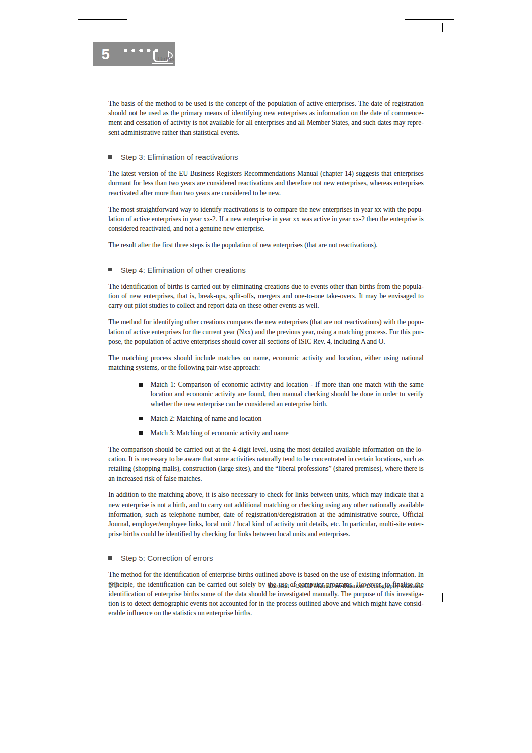5
Births
The basis of the method to be used is the concept of the population of active enterprises. The date of registration should not be used as the primary means of identifying new enterprises as information on the date of commencement and cessation of activity is not available for all enterprises and all Member States, and such dates may represent administrative rather than statistical events.
Step 3: Elimination of reactivations
The latest version of the EU Business Registers Recommendations Manual (chapter 14) suggests that enterprises dormant for less than two years are considered reactivations and therefore not new enterprises, whereas enterprises reactivated after more than two years are considered to be new.
The most straightforward way to identify reactivations is to compare the new enterprises in year xx with the population of active enterprises in year xx-2. If a new enterprise in year xx was active in year xx-2 then the enterprise is considered reactivated, and not a genuine new enterprise.
The result after the first three steps is the population of new enterprises (that are not reactivations).
Step 4: Elimination of other creations
The identification of births is carried out by eliminating creations due to events other than births from the population of new enterprises, that is, break-ups, split-offs, mergers and one-to-one take-overs. It may be envisaged to carry out pilot studies to collect and report data on these other events as well.
The method for identifying other creations compares the new enterprises (that are not reactivations) with the population of active enterprises for the current year (Nxx) and the previous year, using a matching process. For this purpose, the population of active enterprises should cover all sections of ISIC Rev. 4, including A and O.
The matching process should include matches on name, economic activity and location, either using national matching systems, or the following pair-wise approach:
Match 1: Comparison of economic activity and location - If more than one match with the same location and economic activity are found, then manual checking should be done in order to verify whether the new enterprise can be considered an enterprise birth.
Match 2: Matching of name and location
Match 3: Matching of economic activity and name
The comparison should be carried out at the 4-digit level, using the most detailed available information on the location. It is necessary to be aware that some activities naturally tend to be concentrated in certain locations, such as retailing (shopping malls), construction (large sites), and the “liberal professions” (shared premises), where there is an increased risk of false matches.
In addition to the matching above, it is also necessary to check for links between units, which may indicate that a new enterprise is not a birth, and to carry out additional matching or checking using any other nationally available information, such as telephone number, date of registration/deregistration at the administrative source, Official Journal, employer/employee links, local unit / local kind of activity unit details, etc. In particular, multi-site enterprise births could be identified by checking for links between local units and enterprises.
Step 5: Correction of errors
The method for the identification of enterprise births outlined above is based on the use of existing information. In principle, the identification can be carried out solely by the use of computer programs. However, to finalise the identification of enterprise births some of the data should be investigated manually. The purpose of this investigation is to detect demographic events not accounted for in the process outlined above and which might have considerable influence on the statistics on enterprise births.
36
Eurostat – OECD Manual on Business Demography Statistics